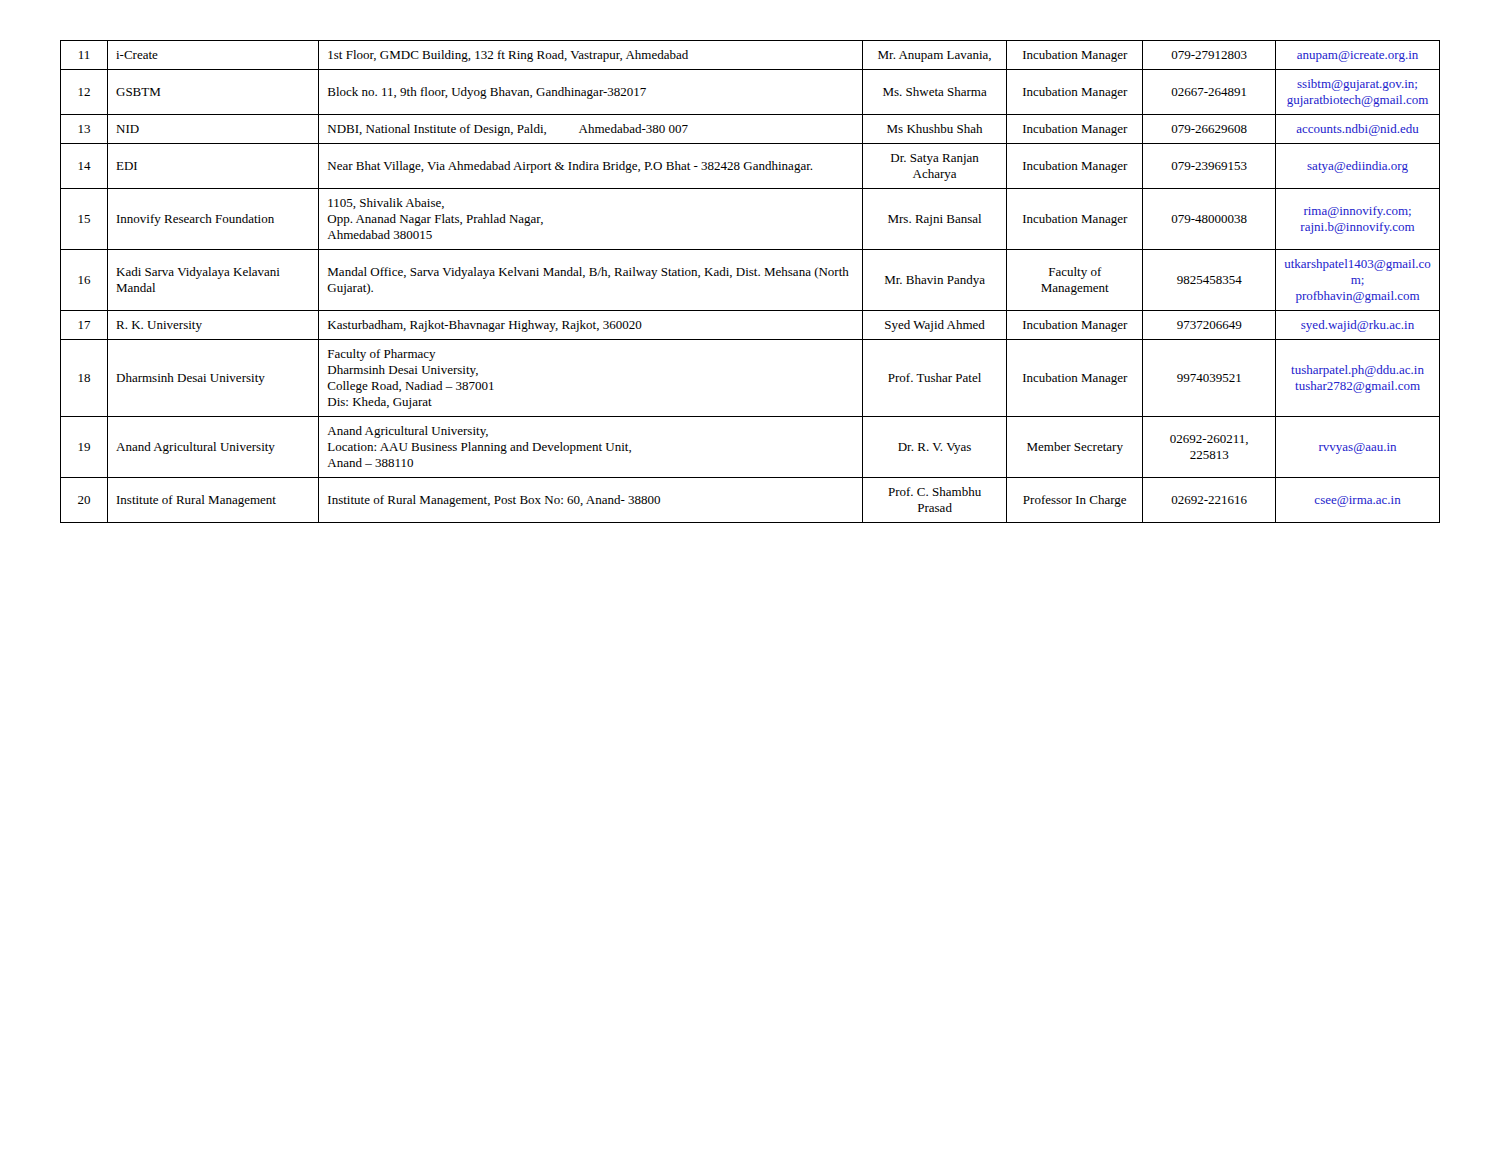| 11 | i-Create | 1st Floor, GMDC Building, 132 ft Ring Road, Vastrapur, Ahmedabad | Mr. Anupam Lavania, | Incubation Manager | 079-27912803 | anupam@icreate.org.in |
| 12 | GSBTM | Block no. 11, 9th floor, Udyog Bhavan, Gandhinagar-382017 | Ms. Shweta Sharma | Incubation Manager | 02667-264891 | ssibtm@gujarat.gov.in ; gujaratbiotech@gmail.com |
| 13 | NID | NDBI, National Institute of Design, Paldi, Ahmedabad-380 007 | Ms Khushbu Shah | Incubation Manager | 079-26629608 | accounts.ndbi@nid.edu |
| 14 | EDI | Near Bhat Village, Via Ahmedabad Airport & Indira Bridge, P.O Bhat - 382428 Gandhinagar. | Dr. Satya Ranjan Acharya | Incubation Manager | 079-23969153 | satya@ediindia.org |
| 15 | Innovify Research Foundation | 1105, Shivalik Abaise, Opp. Ananad Nagar Flats, Prahlad Nagar, Ahmedabad 380015 | Mrs. Rajni Bansal | Incubation Manager | 079-48000038 | rima@innovify.com ; rajni.b@innovify.com |
| 16 | Kadi Sarva Vidyalaya Kelavani Mandal | Mandal Office, Sarva Vidyalaya Kelvani Mandal, B/h, Railway Station, Kadi, Dist. Mehsana (North Gujarat). | Mr. Bhavin Pandya | Faculty of Management | 9825458354 | utkarshpatel1403@gmail.com ; profbhavin@gmail.com |
| 17 | R. K. University | Kasturbadham, Rajkot-Bhavnagar Highway, Rajkot, 360020 | Syed Wajid Ahmed | Incubation Manager | 9737206649 | syed.wajid@rku.ac.in |
| 18 | Dharmsinh Desai University | Faculty of Pharmacy Dharmsinh Desai University, College Road, Nadiad – 387001 Dis: Kheda, Gujarat | Prof. Tushar Patel | Incubation Manager | 9974039521 | tusharpatel.ph@ddu.ac.in tushar2782@gmail.com |
| 19 | Anand Agricultural University | Anand Agricultural University, Location: AAU Business Planning and Development Unit, Anand – 388110 | Dr. R. V. Vyas | Member Secretary | 02692-260211, 225813 | rvvyas@aau.in |
| 20 | Institute of Rural Management | Institute of Rural Management, Post Box No: 60, Anand- 38800 | Prof. C. Shambhu Prasad | Professor In Charge | 02692-221616 | csee@irma.ac.in |